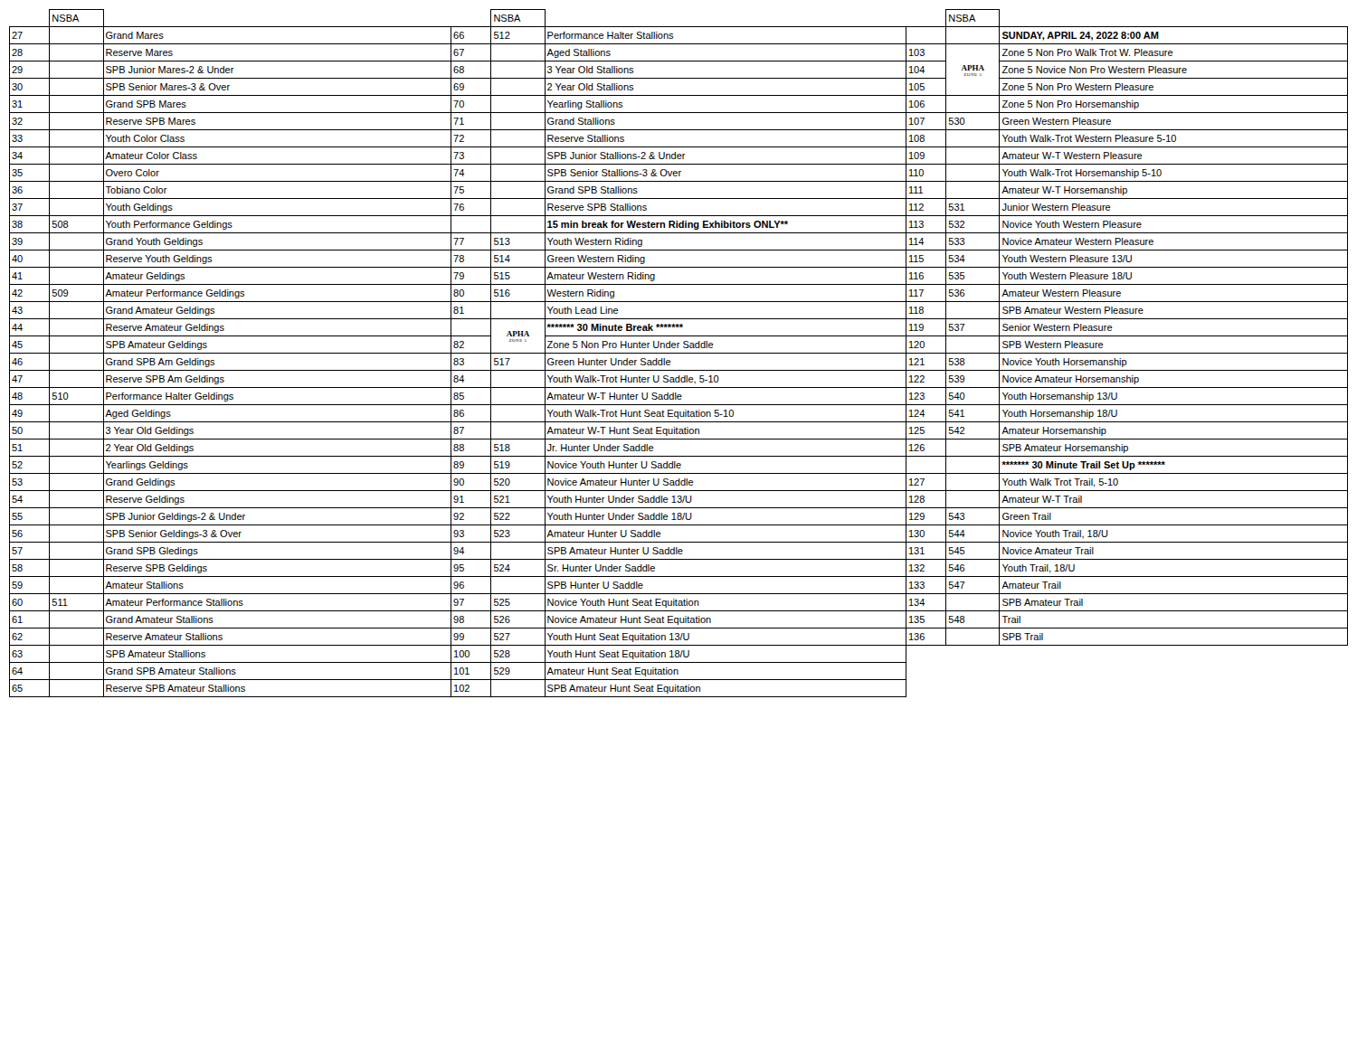| | NSBA | | | NSBA | | | NSBA | |
| 27 | | Grand Mares | 66 | 512 | Performance Halter Stallions | | | SUNDAY, APRIL 24, 2022 8:00 AM |
| 28 | | Reserve Mares | 67 | | Aged Stallions | 103 | APHA ZONE 5 | Zone 5 Non Pro Walk Trot W. Pleasure |
| 29 | | SPB Junior Mares-2 & Under | 68 | | 3 Year Old Stallions | 104 | Zone 5 Novice Non Pro Western Pleasure |
| 30 | | SPB Senior Mares-3 & Over | 69 | | 2 Year Old Stallions | 105 | Zone 5 Non Pro Western Pleasure |
| 31 | | Grand SPB Mares | 70 | | Yearling Stallions | 106 | | Zone 5 Non Pro Horsemanship |
| 32 | | Reserve SPB Mares | 71 | | Grand Stallions | 107 | 530 | Green Western Pleasure |
| 33 | | Youth Color Class | 72 | | Reserve Stallions | 108 | | Youth Walk-Trot Western Pleasure 5-10 |
| 34 | | Amateur Color Class | 73 | | SPB Junior Stallions-2 & Under | 109 | | Amateur W-T Western Pleasure |
| 35 | | Overo Color | 74 | | SPB Senior Stallions-3 & Over | 110 | | Youth Walk-Trot Horsemanship 5-10 |
| 36 | | Tobiano Color | 75 | | Grand SPB Stallions | 111 | | Amateur W-T Horsemanship |
| 37 | | Youth Geldings | 76 | | Reserve SPB Stallions | 112 | 531 | Junior Western Pleasure |
| 38 | 508 | Youth Performance Geldings | | | 15 min break for Western Riding Exhibitors ONLY** | 113 | 532 | Novice Youth Western Pleasure |
| 39 | | Grand Youth Geldings | 77 | 513 | Youth Western Riding | 114 | 533 | Novice Amateur Western Pleasure |
| 40 | | Reserve Youth Geldings | 78 | 514 | Green Western Riding | 115 | 534 | Youth Western Pleasure 13/U |
| 41 | | Amateur Geldings | 79 | 515 | Amateur Western Riding | 116 | 535 | Youth Western Pleasure 18/U |
| 42 | 509 | Amateur Performance Geldings | 80 | 516 | Western Riding | 117 | 536 | Amateur Western Pleasure |
| 43 | | Grand Amateur Geldings | 81 | | Youth Lead Line | 118 | | SPB Amateur Western Pleasure |
| 44 | | Reserve Amateur Geldings | | APHA ZONE 5 | ******* 30 Minute Break ******* | 119 | 537 | Senior Western Pleasure |
| 45 | | SPB Amateur Geldings | 82 | Zone 5 Non Pro Hunter Under Saddle | 120 | | SPB Western Pleasure |
| 46 | | Grand SPB Am Geldings | 83 | 517 | Green Hunter Under Saddle | 121 | 538 | Novice Youth Horsemanship |
| 47 | | Reserve SPB Am Geldings | 84 | | Youth Walk-Trot Hunter U Saddle, 5-10 | 122 | 539 | Novice Amateur Horsemanship |
| 48 | 510 | Performance Halter Geldings | 85 | | Amateur W-T Hunter U Saddle | 123 | 540 | Youth Horsemanship 13/U |
| 49 | | Aged Geldings | 86 | | Youth Walk-Trot Hunt Seat Equitation 5-10 | 124 | 541 | Youth Horsemanship 18/U |
| 50 | | 3 Year Old Geldings | 87 | | Amateur W-T Hunt Seat Equitation | 125 | 542 | Amateur Horsemanship |
| 51 | | 2 Year Old Geldings | 88 | 518 | Jr. Hunter Under Saddle | 126 | | SPB Amateur Horsemanship |
| 52 | | Yearlings Geldings | 89 | 519 | Novice Youth Hunter U Saddle | | | ******* 30 Minute Trail Set Up ******* |
| 53 | | Grand Geldings | 90 | 520 | Novice Amateur Hunter U Saddle | 127 | | Youth Walk Trot Trail, 5-10 |
| 54 | | Reserve Geldings | 91 | 521 | Youth Hunter Under Saddle 13/U | 128 | | Amateur W-T Trail |
| 55 | | SPB Junior Geldings-2 & Under | 92 | 522 | Youth Hunter Under Saddle 18/U | 129 | 543 | Green Trail |
| 56 | | SPB Senior Geldings-3 & Over | 93 | 523 | Amateur Hunter U Saddle | 130 | 544 | Novice Youth Trail, 18/U |
| 57 | | Grand SPB Gledings | 94 | | SPB Amateur Hunter U Saddle | 131 | 545 | Novice Amateur Trail |
| 58 | | Reserve SPB Geldings | 95 | 524 | Sr. Hunter Under Saddle | 132 | 546 | Youth Trail, 18/U |
| 59 | | Amateur Stallions | 96 | | SPB Hunter U Saddle | 133 | 547 | Amateur Trail |
| 60 | 511 | Amateur Performance Stallions | 97 | 525 | Novice Youth Hunt Seat Equitation | 134 | | SPB Amateur Trail |
| 61 | | Grand Amateur Stallions | 98 | 526 | Novice Amateur Hunt Seat Equitation | 135 | 548 | Trail |
| 62 | | Reserve Amateur Stallions | 99 | 527 | Youth Hunt Seat Equitation 13/U | 136 | | SPB Trail |
| 63 | | SPB Amateur Stallions | 100 | 528 | Youth Hunt Seat Equitation 18/U | | | |
| 64 | | Grand SPB Amateur Stallions | 101 | 529 | Amateur Hunt Seat Equitation | | | |
| 65 | | Reserve SPB Amateur Stallions | 102 | | SPB Amateur Hunt Seat Equitation | | | |